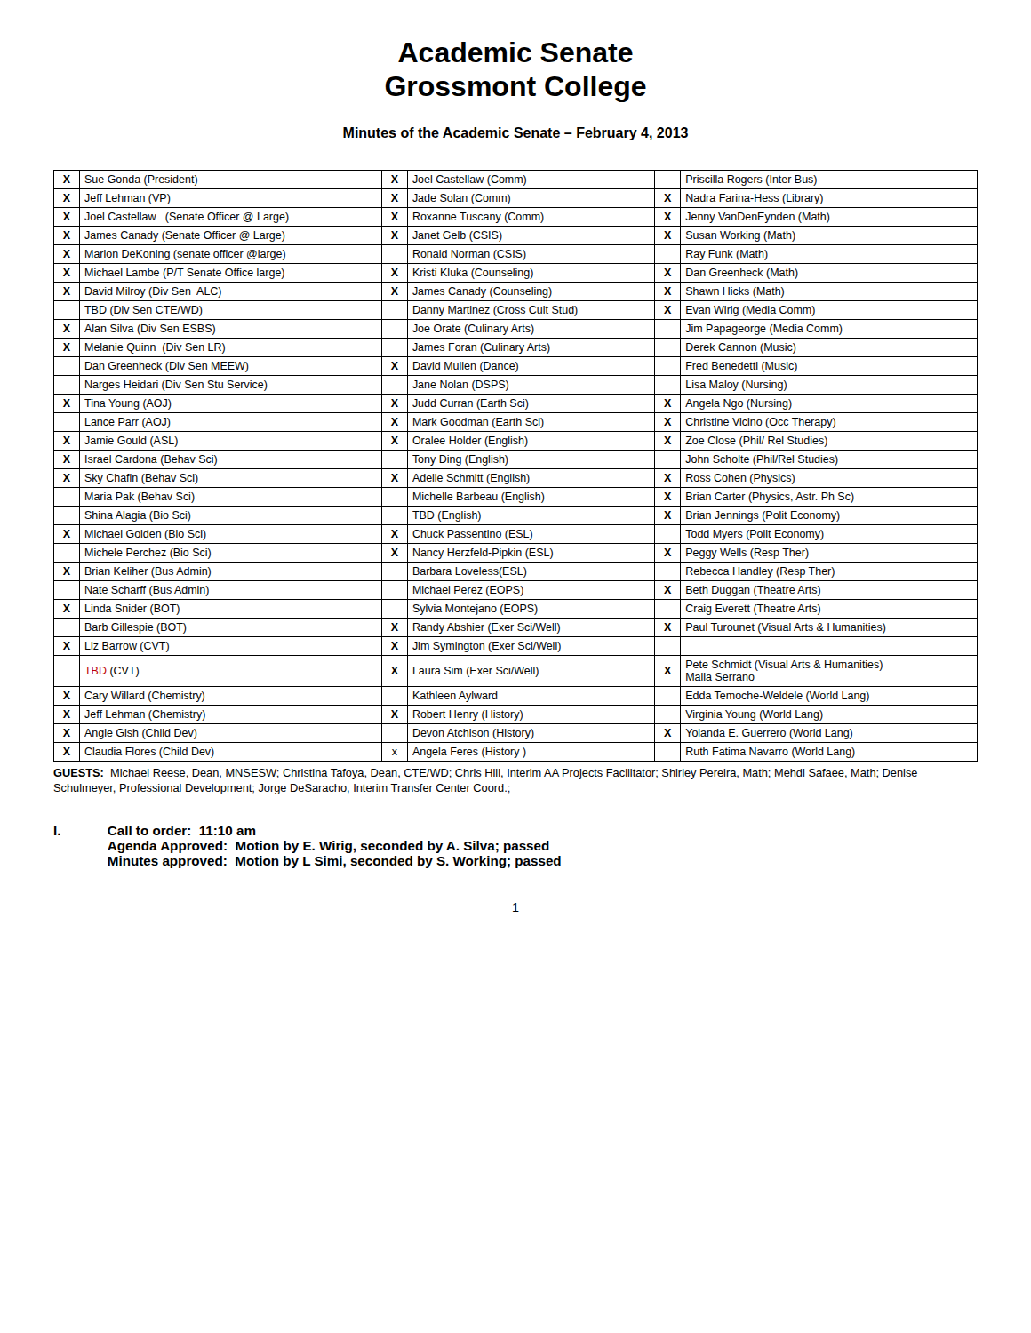Academic Senate
Grossmont College
Minutes of the Academic Senate – February 4, 2013
| X | Sue Gonda (President) | X | Joel Castellaw (Comm) | | Priscilla Rogers (Inter Bus) |
| X | Jeff Lehman (VP) | X | Jade Solan (Comm) | X | Nadra Farina-Hess (Library) |
| X | Joel Castellaw (Senate Officer @ Large) | X | Roxanne Tuscany (Comm) | X | Jenny VanDenEynden (Math) |
| X | James Canady (Senate Officer @ Large) | X | Janet Gelb (CSIS) | X | Susan Working (Math) |
| X | Marion DeKoning (senate officer @large) | | Ronald Norman (CSIS) | | Ray Funk (Math) |
| X | Michael Lambe (P/T Senate Office large) | X | Kristi Kluka (Counseling) | X | Dan Greenheck (Math) |
| X | David Milroy (Div Sen ALC) | X | James Canady (Counseling) | X | Shawn Hicks (Math) |
| | TBD (Div Sen CTE/WD) | | Danny Martinez (Cross Cult Stud) | X | Evan Wirig (Media Comm) |
| X | Alan Silva (Div Sen ESBS) | | Joe Orate (Culinary Arts) | | Jim Papageorge (Media Comm) |
| X | Melanie Quinn (Div Sen LR) | | James Foran (Culinary Arts) | | Derek Cannon (Music) |
| | Dan Greenheck (Div Sen MEEW) | X | David Mullen (Dance) | | Fred Benedetti (Music) |
| | Narges Heidari (Div Sen Stu Service) | | Jane Nolan (DSPS) | | Lisa Maloy (Nursing) |
| X | Tina Young (AOJ) | X | Judd Curran (Earth Sci) | X | Angela Ngo (Nursing) |
| | Lance Parr (AOJ) | X | Mark Goodman (Earth Sci) | X | Christine Vicino (Occ Therapy) |
| X | Jamie Gould (ASL) | X | Oralee Holder (English) | X | Zoe Close (Phil/ Rel Studies) |
| X | Israel Cardona (Behav Sci) | | Tony Ding (English) | | John Scholte (Phil/Rel Studies) |
| X | Sky Chafin (Behav Sci) | X | Adelle Schmitt (English) | X | Ross Cohen (Physics) |
| | Maria Pak (Behav Sci) | | Michelle Barbeau (English) | X | Brian Carter (Physics, Astr. Ph Sc) |
| | Shina Alagia (Bio Sci) | | TBD (English) | X | Brian Jennings (Polit Economy) |
| X | Michael Golden (Bio Sci) | X | Chuck Passentino (ESL) | | Todd Myers (Polit Economy) |
| | Michele Perchez (Bio Sci) | X | Nancy Herzfeld-Pipkin (ESL) | X | Peggy Wells (Resp Ther) |
| X | Brian Keliher (Bus Admin) | | Barbara Loveless(ESL) | | Rebecca Handley (Resp Ther) |
| | Nate Scharff (Bus Admin) | | Michael Perez (EOPS) | X | Beth Duggan (Theatre Arts) |
| X | Linda Snider (BOT) | | Sylvia Montejano (EOPS) | | Craig Everett (Theatre Arts) |
| | Barb Gillespie (BOT) | X | Randy Abshier (Exer Sci/Well) | X | Paul Turounet (Visual Arts & Humanities) |
| X | Liz Barrow (CVT) | X | Jim Symington (Exer Sci/Well) | | |
| | TBD (CVT) | X | Laura Sim (Exer Sci/Well) | X | Pete Schmidt (Visual Arts & Humanities) Malia Serrano |
| X | Cary Willard (Chemistry) | | Kathleen Aylward | | Edda Temoche-Weldele (World Lang) |
| X | Jeff Lehman (Chemistry) | X | Robert Henry (History) | | Virginia Young (World Lang) |
| X | Angie Gish (Child Dev) | | Devon Atchison (History) | X | Yolanda E. Guerrero (World Lang) |
| X | Claudia Flores (Child Dev) | x | Angela Feres (History ) | | Ruth Fatima Navarro (World Lang) |
GUESTS: Michael Reese, Dean, MNSESW; Christina Tafoya, Dean, CTE/WD; Chris Hill, Interim AA Projects Facilitator; Shirley Pereira, Math; Mehdi Safaee, Math; Denise Schulmeyer, Professional Development; Jorge DeSaracho, Interim Transfer Center Coord.;
I.
Call to order: 11:10 am
Agenda Approved: Motion by E. Wirig, seconded by A. Silva; passed
Minutes approved: Motion by L Simi, seconded by S. Working; passed
1